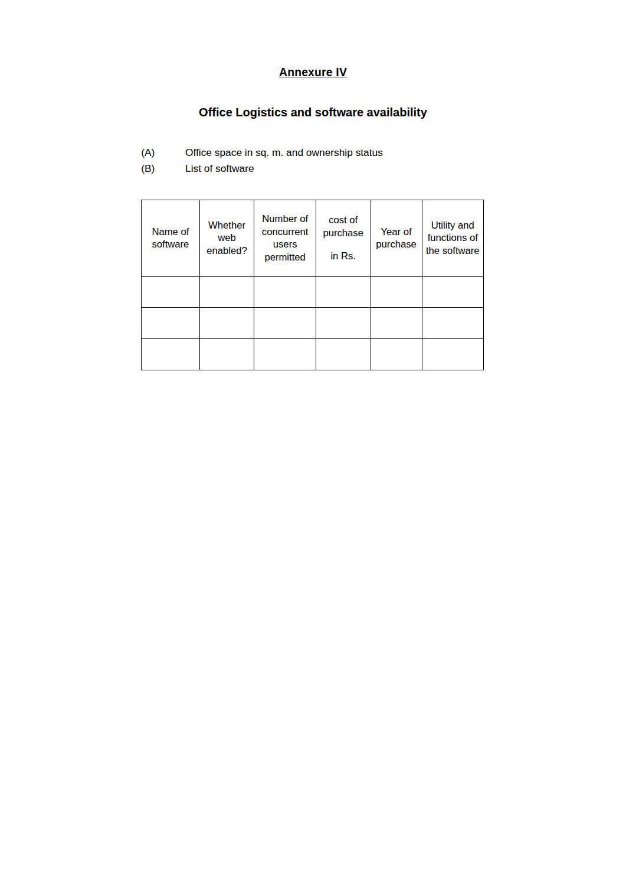Annexure IV
Office Logistics and software availability
(A) Office space in sq. m. and ownership status
(B) List of software
| Name of software | Whether web enabled? | Number of concurrent users permitted | cost of purchase in Rs. | Year of purchase | Utility and functions of the software |
| --- | --- | --- | --- | --- | --- |